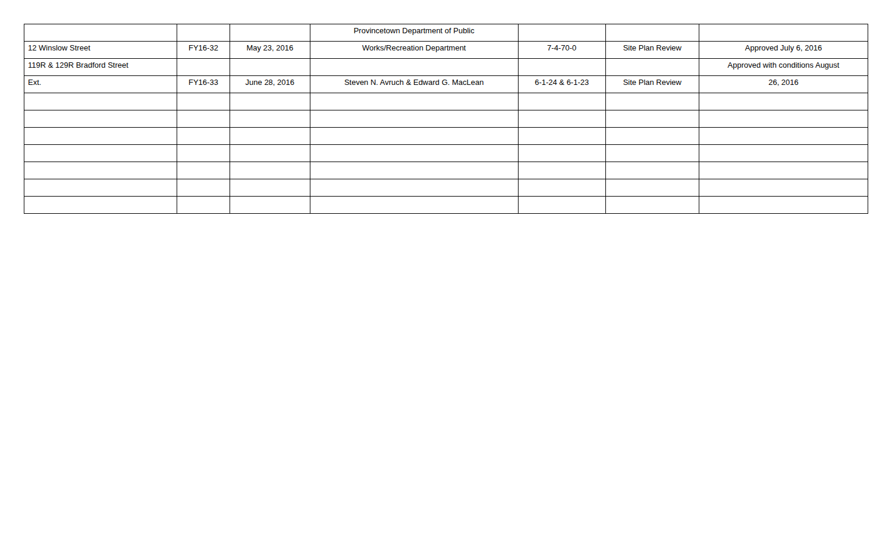| | | | Provincetown Department of Public | | | |
| 12 Winslow Street | FY16-32 | May 23, 2016 | Works/Recreation Department | 7-4-70-0 | Site Plan Review | Approved July 6, 2016 |
| 119R & 129R Bradford Street | | | | | | Approved with conditions August |
| Ext. | FY16-33 | June 28, 2016 | Steven N. Avruch & Edward G. MacLean | 6-1-24 & 6-1-23 | Site Plan Review | 26, 2016 |